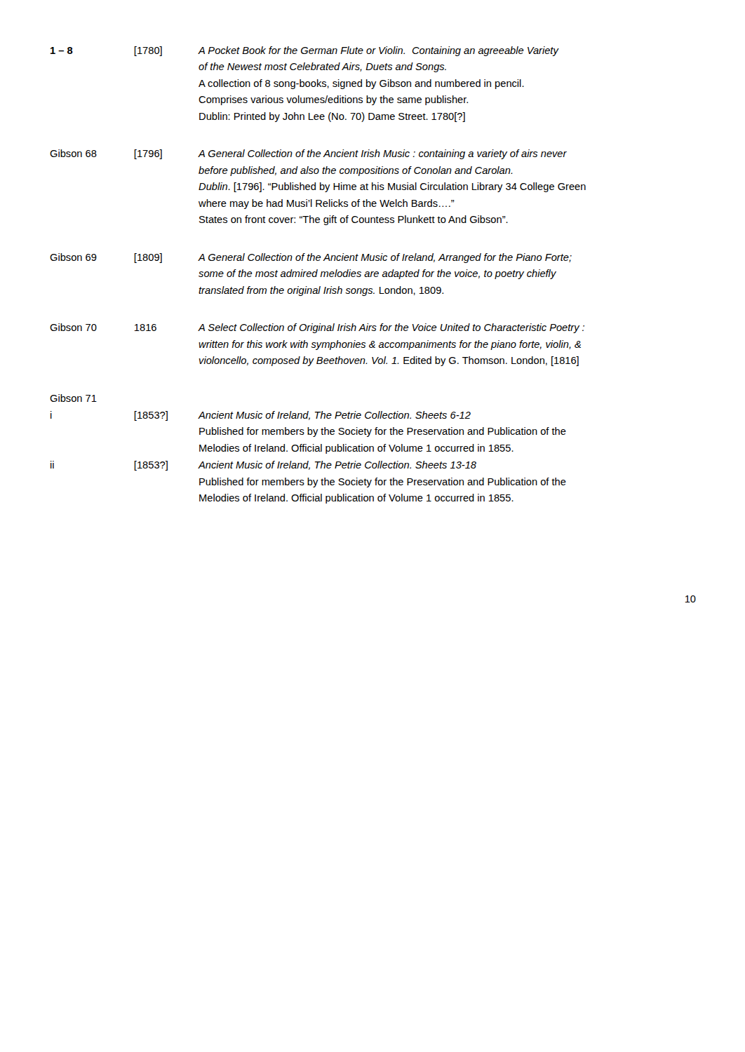| 1 – 8 | [1780] | A Pocket Book for the German Flute or Violin. Containing an agreeable Variety of the Newest most Celebrated Airs, Duets and Songs. A collection of 8 song-books, signed by Gibson and numbered in pencil. Comprises various volumes/editions by the same publisher. Dublin: Printed by John Lee (No. 70) Dame Street. 1780[?] |
| Gibson 68 | [1796] | A General Collection of the Ancient Irish Music : containing a variety of airs never before published, and also the compositions of Conolan and Carolan. Dublin . [1796]. “Published by Hime at his Musial Circulation Library 34 College Green where may be had Musi’l Relicks of the Welch Bards….” States on front cover: “The gift of Countess Plunkett to And Gibson”. |
| Gibson 69 | [1809] | A General Collection of the Ancient Music of Ireland, Arranged for the Piano Forte; some of the most admired melodies are adapted for the voice, to poetry chiefly translated from the original Irish songs. London, 1809. |
| Gibson 70 | 1816 | A Select Collection of Original Irish Airs for the Voice United to Characteristic Poetry : written for this work with symphonies & accompaniments for the piano forte, violin, & violoncello, composed by Beethoven. Vol. 1. Edited by G. Thomson. London, [1816] |
| Gibson 71 | | |
| i | [1853?] | Ancient Music of Ireland, The Petrie Collection. Sheets 6-12 Published for members by the Society for the Preservation and Publication of the Melodies of Ireland. Official publication of Volume 1 occurred in 1855. |
| ii | [1853?] | Ancient Music of Ireland, The Petrie Collection. Sheets 13-18 Published for members by the Society for the Preservation and Publication of the Melodies of Ireland. Official publication of Volume 1 occurred in 1855. |
10